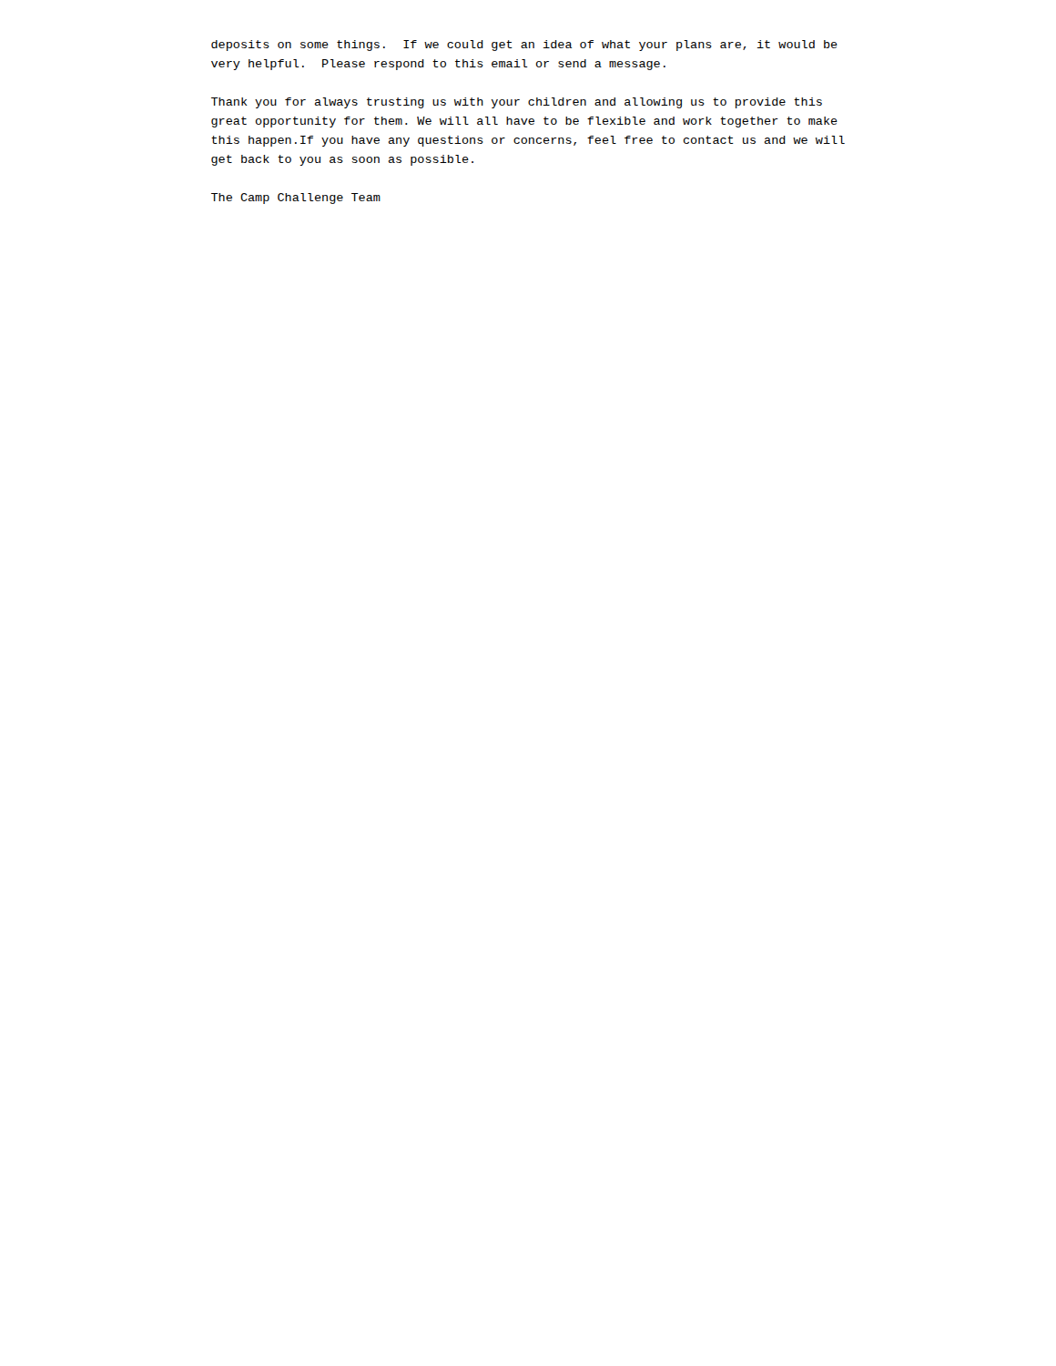deposits on some things. If we could get an idea of what your plans are, it would be very helpful. Please respond to this email or send a message.
Thank you for always trusting us with your children and allowing us to provide this great opportunity for them. We will all have to be flexible and work together to make this happen.If you have any questions or concerns, feel free to contact us and we will get back to you as soon as possible.
The Camp Challenge Team